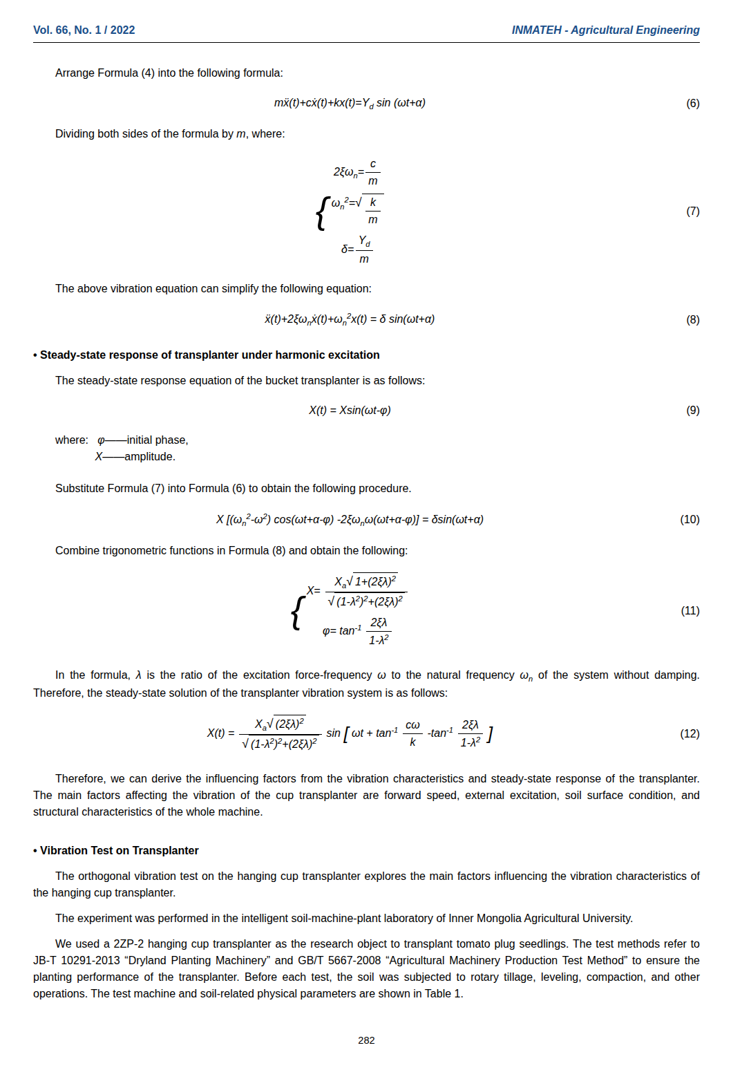Vol. 66, No. 1 / 2022 INMATEH - Agricultural Engineering
Arrange Formula (4) into the following formula:
mẍ(t)+cẋ(t)+kx(t)=Yd sin (ωt+α)
(6)
Dividing both sides of the formula by m, where:
{ 2ξωn=cm ωn2=√km δ=Yd m
(7)
The above vibration equation can simplify the following equation:
ẍ(t)+2ξωnẋ(t)+ωn2x(t) = δ sin(ωt+α)
(8)
Steady-state response of transplanter under harmonic excitation
The steady-state response equation of the bucket transplanter is as follows:
X(t) = Xsin(ωt-φ)
(9)
where: φ——initial phase, X——amplitude.
Substitute Formula (7) into Formula (6) to obtain the following procedure.
X [(ωn2-ω2) cos(ωt+α-φ) -2ξωnω(ωt+α-φ)] = δsin(ωt+α)
(10)
Combine trigonometric functions in Formula (8) and obtain the following:
{ X= Xa√1+(2ξλ)2 √(1-λ2)2+(2ξλ)2 φ= tan-1 2ξλ 1-λ2
(11)
In the formula, λ is the ratio of the excitation force-frequency ω to the natural frequency ωn of the system without damping. Therefore, the steady-state solution of the transplanter vibration system is as follows:
X(t) = Xa√(2ξλ)2 √(1-λ2)2+(2ξλ)2 sin [ ωt + tan-1 cω k -tan-1 2ξλ 1-λ2 ]
(12)
Therefore, we can derive the influencing factors from the vibration characteristics and steady-state response of the transplanter. The main factors affecting the vibration of the cup transplanter are forward speed, external excitation, soil surface condition, and structural characteristics of the whole machine.
Vibration Test on Transplanter
The orthogonal vibration test on the hanging cup transplanter explores the main factors influencing the vibration characteristics of the hanging cup transplanter.
The experiment was performed in the intelligent soil-machine-plant laboratory of Inner Mongolia Agricultural University.
We used a 2ZP-2 hanging cup transplanter as the research object to transplant tomato plug seedlings. The test methods refer to JB-T 10291-2013 “Dryland Planting Machinery” and GB/T 5667-2008 “Agricultural Machinery Production Test Method” to ensure the planting performance of the transplanter. Before each test, the soil was subjected to rotary tillage, leveling, compaction, and other operations. The test machine and soil-related physical parameters are shown in Table 1.
282